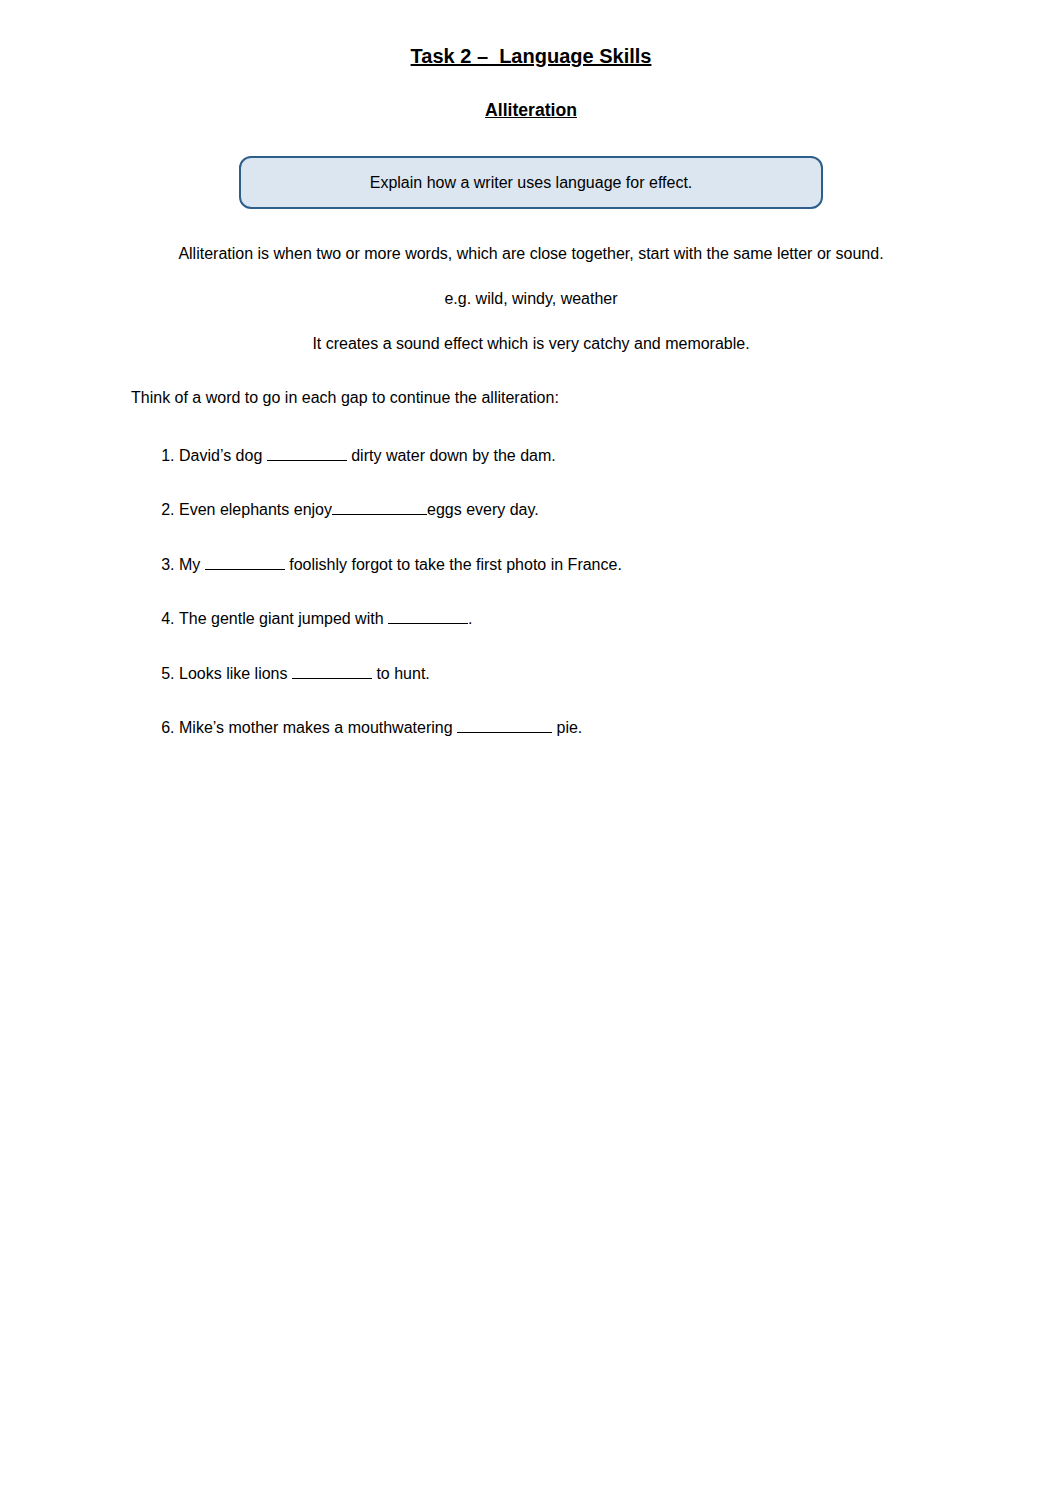Task 2 – Language Skills
Alliteration
Explain how a writer uses language for effect.
Alliteration is when two or more words, which are close together, start with the same letter or sound.
e.g. wild, windy, weather
It creates a sound effect which is very catchy and memorable.
Think of a word to go in each gap to continue the alliteration:
David’s dog dirty water down by the dam.
Even elephants enjoy eggs every day.
My foolishly forgot to take the first photo in France.
The gentle giant jumped with .
Looks like lions to hunt.
Mike’s mother makes a mouthwatering pie.